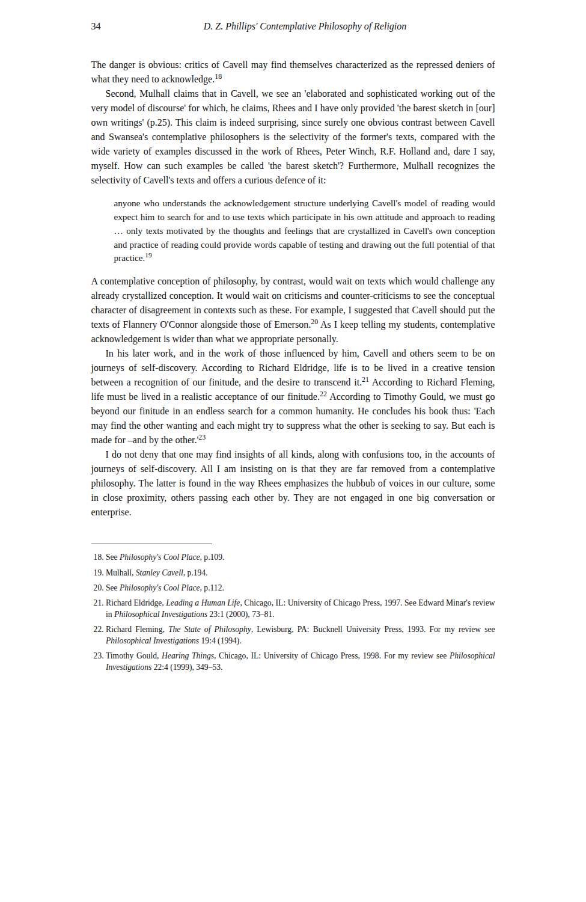34 D. Z. Phillips' Contemplative Philosophy of Religion
The danger is obvious: critics of Cavell may find themselves characterized as the repressed deniers of what they need to acknowledge.18
Second, Mulhall claims that in Cavell, we see an 'elaborated and sophisticated working out of the very model of discourse' for which, he claims, Rhees and I have only provided 'the barest sketch in [our] own writings' (p.25). This claim is indeed surprising, since surely one obvious contrast between Cavell and Swansea's contemplative philosophers is the selectivity of the former's texts, compared with the wide variety of examples discussed in the work of Rhees, Peter Winch, R.F. Holland and, dare I say, myself. How can such examples be called 'the barest sketch'? Furthermore, Mulhall recognizes the selectivity of Cavell's texts and offers a curious defence of it:
anyone who understands the acknowledgement structure underlying Cavell's model of reading would expect him to search for and to use texts which participate in his own attitude and approach to reading … only texts motivated by the thoughts and feelings that are crystallized in Cavell's own conception and practice of reading could provide words capable of testing and drawing out the full potential of that practice.19
A contemplative conception of philosophy, by contrast, would wait on texts which would challenge any already crystallized conception. It would wait on criticisms and counter-criticisms to see the conceptual character of disagreement in contexts such as these. For example, I suggested that Cavell should put the texts of Flannery O'Connor alongside those of Emerson.20 As I keep telling my students, contemplative acknowledgement is wider than what we appropriate personally.
In his later work, and in the work of those influenced by him, Cavell and others seem to be on journeys of self-discovery. According to Richard Eldridge, life is to be lived in a creative tension between a recognition of our finitude, and the desire to transcend it.21 According to Richard Fleming, life must be lived in a realistic acceptance of our finitude.22 According to Timothy Gould, we must go beyond our finitude in an endless search for a common humanity. He concludes his book thus: 'Each may find the other wanting and each might try to suppress what the other is seeking to say. But each is made for –and by the other.'23
I do not deny that one may find insights of all kinds, along with confusions too, in the accounts of journeys of self-discovery. All I am insisting on is that they are far removed from a contemplative philosophy. The latter is found in the way Rhees emphasizes the hubbub of voices in our culture, some in close proximity, others passing each other by. They are not engaged in one big conversation or enterprise.
See Philosophy's Cool Place, p.109.
Mulhall, Stanley Cavell, p.194.
See Philosophy's Cool Place, p.112.
Richard Eldridge, Leading a Human Life, Chicago, IL: University of Chicago Press, 1997. See Edward Minar's review in Philosophical Investigations 23:1 (2000), 73–81.
Richard Fleming, The State of Philosophy, Lewisburg, PA: Bucknell University Press, 1993. For my review see Philosophical Investigations 19:4 (1994).
Timothy Gould, Hearing Things, Chicago, IL: University of Chicago Press, 1998. For my review see Philosophical Investigations 22:4 (1999), 349–53.